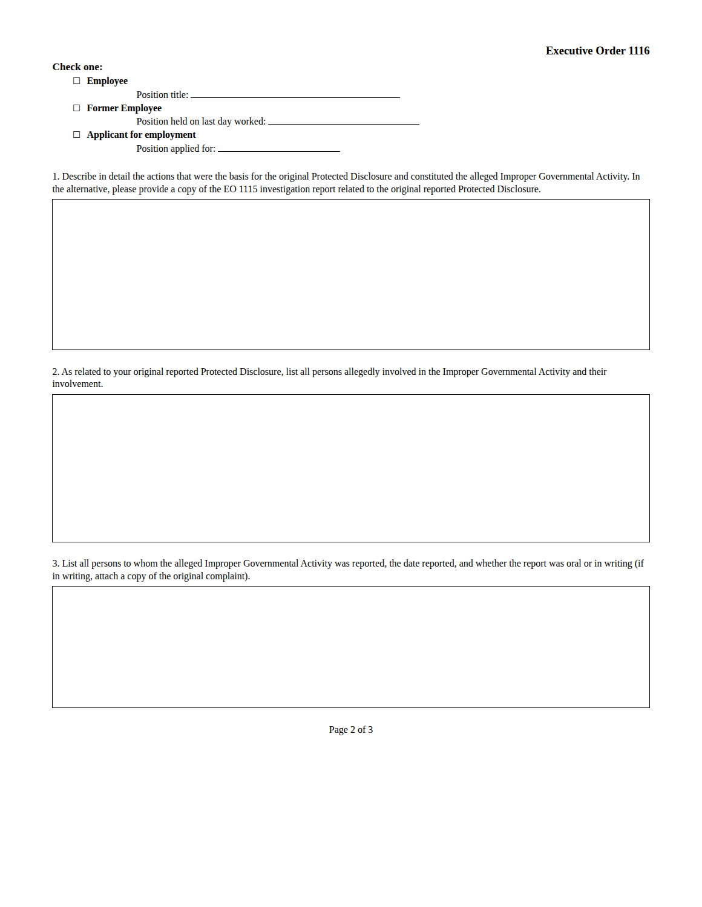Executive Order 1116
Check one:
☐Employee
Position title:
☐Former Employee
Position held on last day worked:
☐Applicant for employment
Position applied for:
1. Describe in detail the actions that were the basis for the original Protected Disclosure and constituted the alleged Improper Governmental Activity. In the alternative, please provide a copy of the EO 1115 investigation report related to the original reported Protected Disclosure.
2. As related to your original reported Protected Disclosure, list all persons allegedly involved in the Improper Governmental Activity and their involvement.
3. List all persons to whom the alleged Improper Governmental Activity was reported, the date reported, and whether the report was oral or in writing (if in writing, attach a copy of the original complaint).
Page 2 of 3